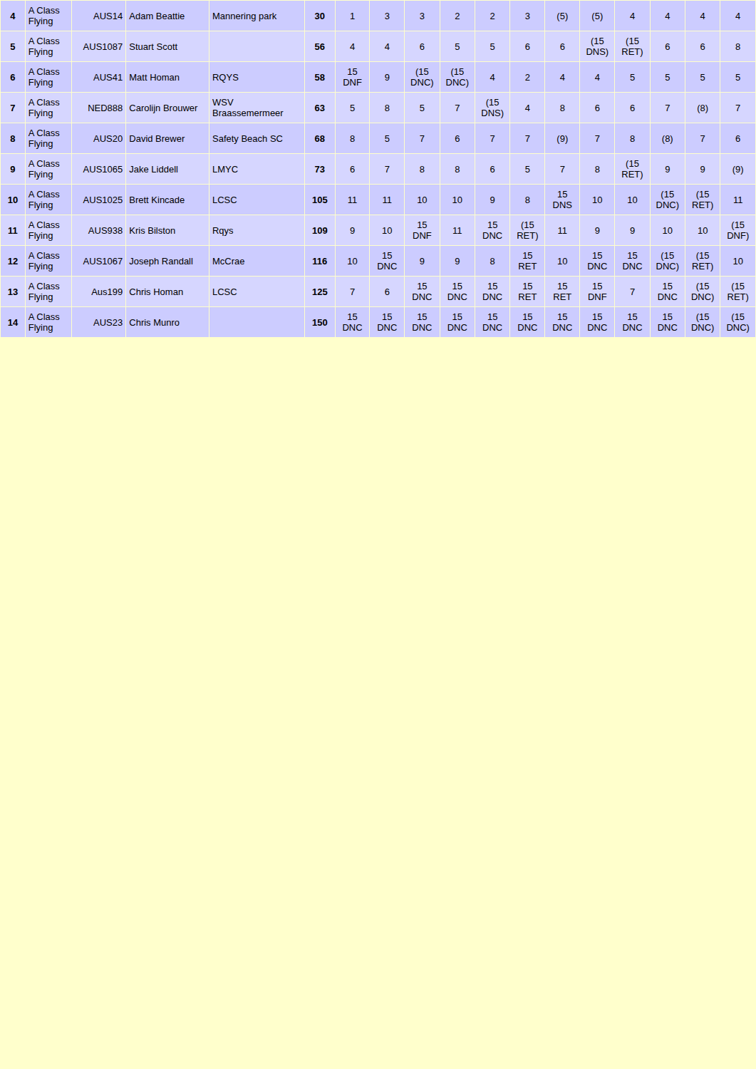| 4 | A Class Flying | AUS14 | Adam Beattie | Mannering park | 30 | 1 | 3 | 3 | 2 | 2 | 3 | (5) | (5) | 4 | 4 | 4 | 4 |
| 5 | A Class Flying | AUS1087 | Stuart Scott | | 56 | 4 | 4 | 6 | 5 | 5 | 6 | 6 | (15 DNS) | (15 RET) | 6 | 6 | 8 |
| 6 | A Class Flying | AUS41 | Matt Homan | RQYS | 58 | 15 DNF | 9 | (15 DNC) | (15 DNC) | 4 | 2 | 4 | 4 | 5 | 5 | 5 | 5 |
| 7 | A Class Flying | NED888 | Carolijn Brouwer | WSV Braassemermeer | 63 | 5 | 8 | 5 | 7 | (15 DNS) | 4 | 8 | 6 | 6 | 7 | (8) | 7 |
| 8 | A Class Flying | AUS20 | David Brewer | Safety Beach SC | 68 | 8 | 5 | 7 | 6 | 7 | 7 | (9) | 7 | 8 | (8) | 7 | 6 |
| 9 | A Class Flying | AUS1065 | Jake Liddell | LMYC | 73 | 6 | 7 | 8 | 8 | 6 | 5 | 7 | 8 | (15 RET) | 9 | 9 | (9) |
| 10 | A Class Flying | AUS1025 | Brett Kincade | LCSC | 105 | 11 | 11 | 10 | 10 | 9 | 8 | 15 DNS | 10 | 10 | (15 DNC) | (15 RET) | 11 |
| 11 | A Class Flying | AUS938 | Kris Bilston | Rqys | 109 | 9 | 10 | 15 DNF | 11 | 15 DNC | (15 RET) | 11 | 9 | 9 | 10 | 10 | (15 DNF) |
| 12 | A Class Flying | AUS1067 | Joseph Randall | McCrae | 116 | 10 | 15 DNC | 9 | 9 | 8 | 15 RET | 10 | 15 DNC | 15 DNC | (15 DNC) | (15 RET) | 10 |
| 13 | A Class Flying | Aus199 | Chris Homan | LCSC | 125 | 7 | 6 | 15 DNC | 15 DNC | 15 DNC | 15 RET | 15 RET | 15 DNF | 7 | 15 DNC | (15 DNC) | (15 RET) |
| 14 | A Class Flying | AUS23 | Chris Munro | | 150 | 15 DNC | 15 DNC | 15 DNC | 15 DNC | 15 DNC | 15 DNC | 15 DNC | 15 DNC | 15 DNC | 15 DNC | (15 DNC) | (15 DNC) |